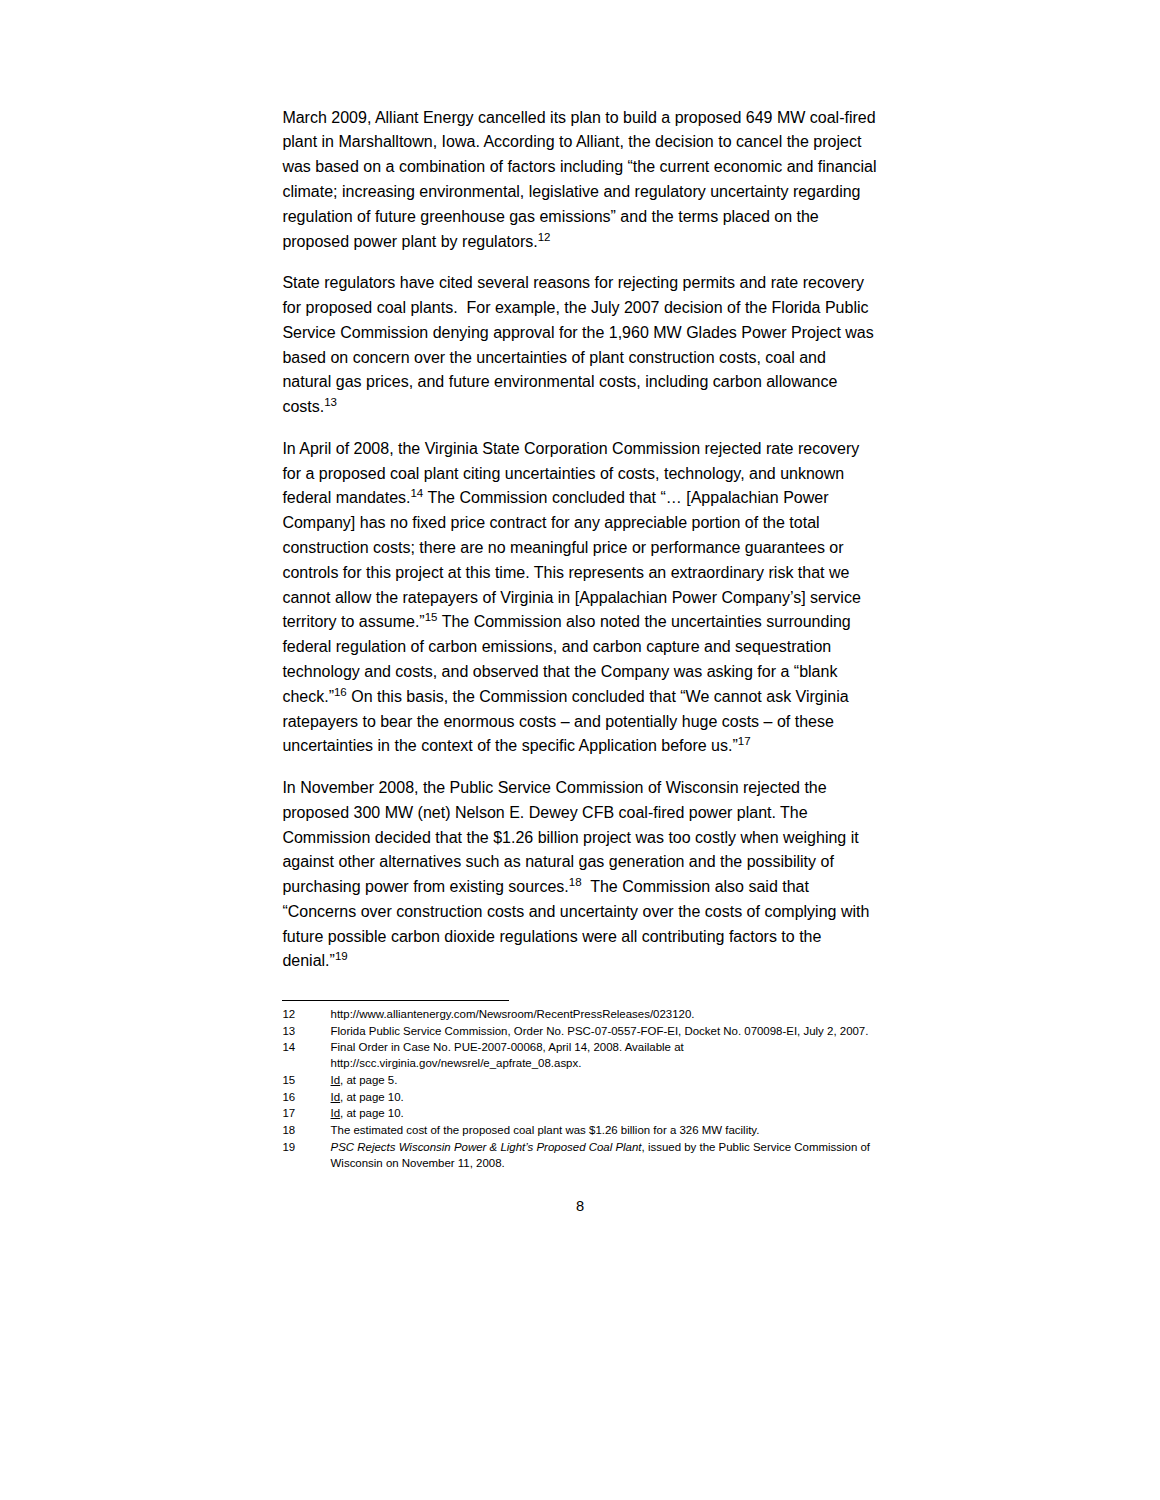March 2009, Alliant Energy cancelled its plan to build a proposed 649 MW coal-fired plant in Marshalltown, Iowa. According to Alliant, the decision to cancel the project was based on a combination of factors including “the current economic and financial climate; increasing environmental, legislative and regulatory uncertainty regarding regulation of future greenhouse gas emissions” and the terms placed on the proposed power plant by regulators.12
State regulators have cited several reasons for rejecting permits and rate recovery for proposed coal plants. For example, the July 2007 decision of the Florida Public Service Commission denying approval for the 1,960 MW Glades Power Project was based on concern over the uncertainties of plant construction costs, coal and natural gas prices, and future environmental costs, including carbon allowance costs.13
In April of 2008, the Virginia State Corporation Commission rejected rate recovery for a proposed coal plant citing uncertainties of costs, technology, and unknown federal mandates.14 The Commission concluded that “… [Appalachian Power Company] has no fixed price contract for any appreciable portion of the total construction costs; there are no meaningful price or performance guarantees or controls for this project at this time. This represents an extraordinary risk that we cannot allow the ratepayers of Virginia in [Appalachian Power Company’s] service territory to assume.”15 The Commission also noted the uncertainties surrounding federal regulation of carbon emissions, and carbon capture and sequestration technology and costs, and observed that the Company was asking for a “blank check.”16 On this basis, the Commission concluded that “We cannot ask Virginia ratepayers to bear the enormous costs – and potentially huge costs – of these uncertainties in the context of the specific Application before us.”17
In November 2008, the Public Service Commission of Wisconsin rejected the proposed 300 MW (net) Nelson E. Dewey CFB coal-fired power plant. The Commission decided that the $1.26 billion project was too costly when weighing it against other alternatives such as natural gas generation and the possibility of purchasing power from existing sources.18 The Commission also said that “Concerns over construction costs and uncertainty over the costs of complying with future possible carbon dioxide regulations were all contributing factors to the denial.”19
12
http://www.alliantenergy.com/Newsroom/RecentPressReleases/023120.
13
Florida Public Service Commission, Order No. PSC-07-0557-FOF-EI, Docket No. 070098-EI, July 2, 2007.
14
Final Order in Case No. PUE-2007-00068, April 14, 2008. Available at http://scc.virginia.gov/newsrel/e_apfrate_08.aspx.
15
Id, at page 5.
16
Id, at page 10.
17
Id, at page 10.
18
The estimated cost of the proposed coal plant was $1.26 billion for a 326 MW facility.
19
PSC Rejects Wisconsin Power & Light’s Proposed Coal Plant, issued by the Public Service Commission of Wisconsin on November 11, 2008.
8